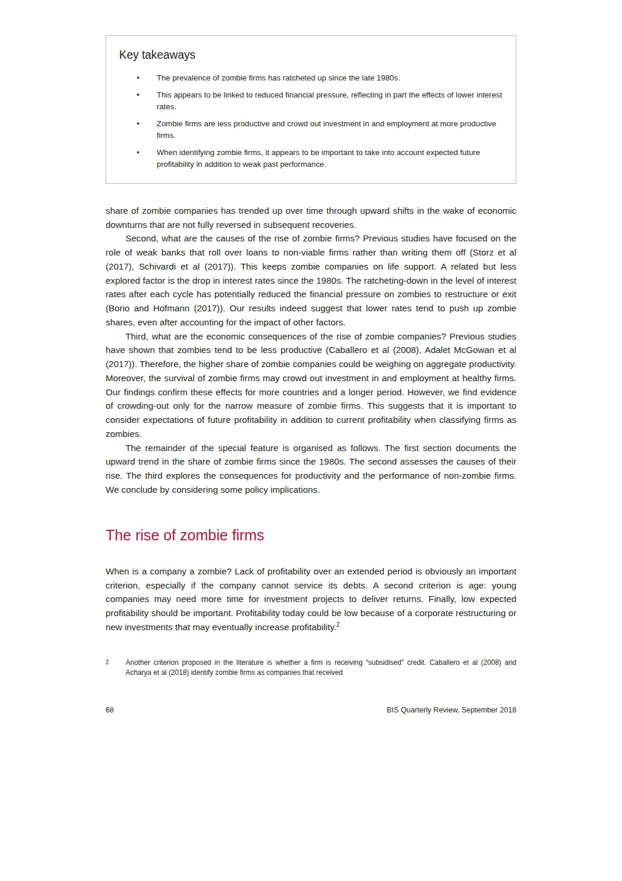Key takeaways
The prevalence of zombie firms has ratcheted up since the late 1980s.
This appears to be linked to reduced financial pressure, reflecting in part the effects of lower interest rates.
Zombie firms are less productive and crowd out investment in and employment at more productive firms.
When identifying zombie firms, it appears to be important to take into account expected future profitability in addition to weak past performance.
share of zombie companies has trended up over time through upward shifts in the wake of economic downturns that are not fully reversed in subsequent recoveries.
Second, what are the causes of the rise of zombie firms? Previous studies have focused on the role of weak banks that roll over loans to non-viable firms rather than writing them off (Storz et al (2017), Schivardi et al (2017)). This keeps zombie companies on life support. A related but less explored factor is the drop in interest rates since the 1980s. The ratcheting-down in the level of interest rates after each cycle has potentially reduced the financial pressure on zombies to restructure or exit (Borio and Hofmann (2017)). Our results indeed suggest that lower rates tend to push up zombie shares, even after accounting for the impact of other factors.
Third, what are the economic consequences of the rise of zombie companies? Previous studies have shown that zombies tend to be less productive (Caballero et al (2008), Adalet McGowan et al (2017)). Therefore, the higher share of zombie companies could be weighing on aggregate productivity. Moreover, the survival of zombie firms may crowd out investment in and employment at healthy firms. Our findings confirm these effects for more countries and a longer period. However, we find evidence of crowding-out only for the narrow measure of zombie firms. This suggests that it is important to consider expectations of future profitability in addition to current profitability when classifying firms as zombies.
The remainder of the special feature is organised as follows. The first section documents the upward trend in the share of zombie firms since the 1980s. The second assesses the causes of their rise. The third explores the consequences for productivity and the performance of non-zombie firms. We conclude by considering some policy implications.
The rise of zombie firms
When is a company a zombie? Lack of profitability over an extended period is obviously an important criterion, especially if the company cannot service its debts. A second criterion is age: young companies may need more time for investment projects to deliver returns. Finally, low expected profitability should be important. Profitability today could be low because of a corporate restructuring or new investments that may eventually increase profitability.2
2
Another criterion proposed in the literature is whether a firm is receiving “subsidised” credit. Caballero et al (2008) and Acharya et al (2018) identify zombie firms as companies that received
68
BIS Quarterly Review, September 2018